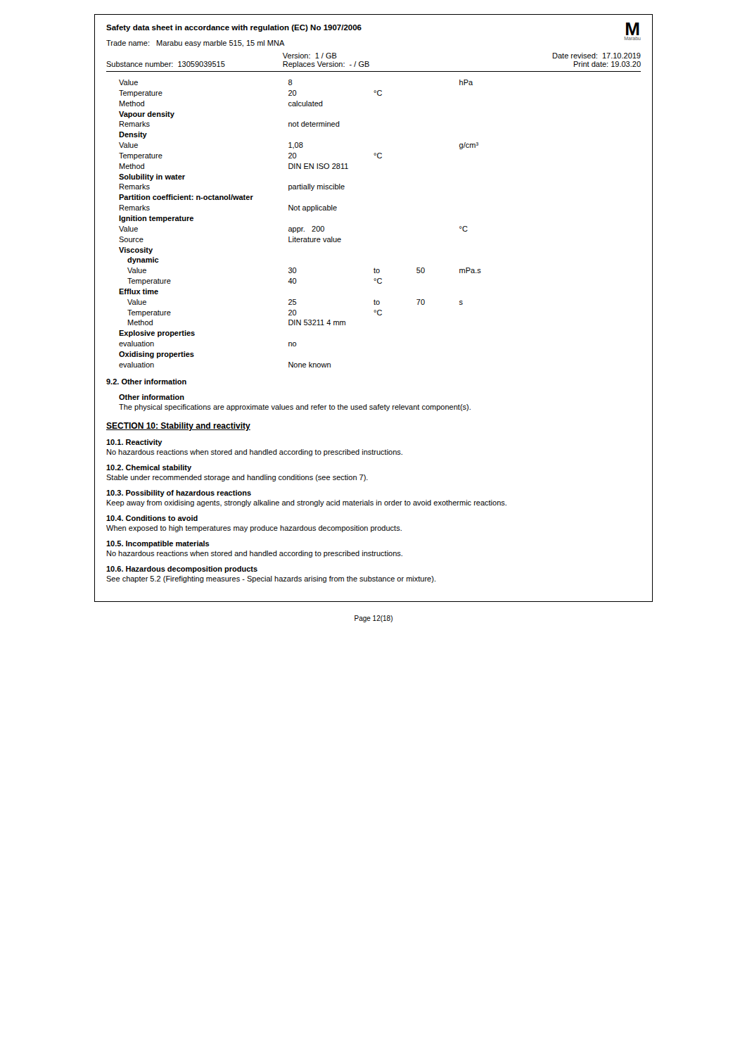M
Marabu
Safety data sheet in accordance with regulation (EC) No 1907/2006
Trade name: Marabu easy marble 515, 15 ml MNA
| | Version: 1 / GB | Date revised: 17.10.2019 |
| Substance number: 13059039515 | Replaces Version: - / GB | Print date: 19.03.20 |
| Value | 8 | | | hPa | |
| Temperature | 20 | °C | | | |
| Method | calculated |
| Vapour density | |
| Remarks | not determined |
| Density | |
| Value | 1,08 | | | g/cm³ | |
| Temperature | 20 | °C | | | |
| Method | DIN EN ISO 2811 |
| Solubility in water | |
| Remarks | partially miscible |
| Partition coefficient: n-octanol/water | |
| Remarks | Not applicable |
| Ignition temperature | |
| Value | appr. 200 | | | °C | |
| Source | Literature value |
| Viscosity | |
| dynamic | |
| Value | 30 | to | 50 | mPa.s | |
| Temperature | 40 | °C | | | |
| Efflux time | |
| Value | 25 | to | 70 | s | |
| Temperature | 20 | °C | | | |
| Method | DIN 53211 4 mm |
| Explosive properties | |
| evaluation | no |
| Oxidising properties | |
| evaluation | None known |
9.2. Other information
Other information
The physical specifications are approximate values and refer to the used safety relevant component(s).
SECTION 10: Stability and reactivity
10.1. Reactivity
No hazardous reactions when stored and handled according to prescribed instructions.
10.2. Chemical stability
Stable under recommended storage and handling conditions (see section 7).
10.3. Possibility of hazardous reactions
Keep away from oxidising agents, strongly alkaline and strongly acid materials in order to avoid exothermic reactions.
10.4. Conditions to avoid
When exposed to high temperatures may produce hazardous decomposition products.
10.5. Incompatible materials
No hazardous reactions when stored and handled according to prescribed instructions.
10.6. Hazardous decomposition products
See chapter 5.2 (Firefighting measures - Special hazards arising from the substance or mixture).
Page 12(18)